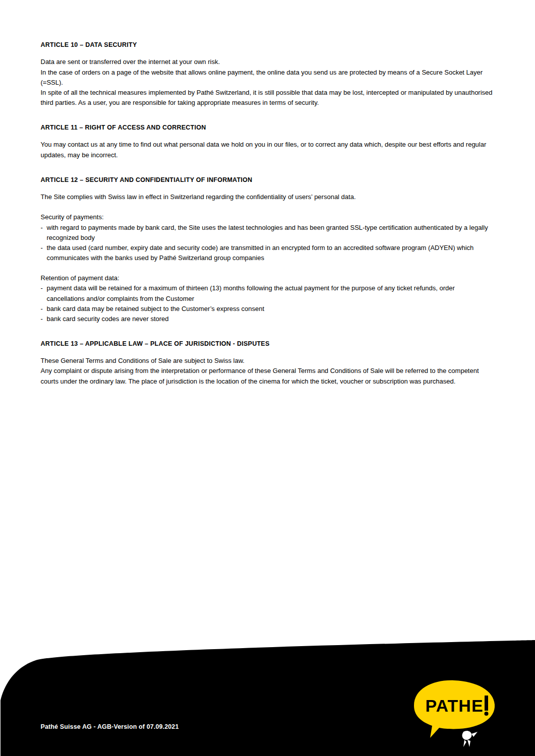Article 10 – Data security
Data are sent or transferred over the internet at your own risk.
In the case of orders on a page of the website that allows online payment, the online data you send us are protected by means of a Secure Socket Layer (=SSL).
In spite of all the technical measures implemented by Pathé Switzerland, it is still possible that data may be lost, intercepted or manipulated by unauthorised third parties. As a user, you are responsible for taking appropriate measures in terms of security.
Article 11 – Right of access and correction
You may contact us at any time to find out what personal data we hold on you in our files, or to correct any data which, despite our best efforts and regular updates, may be incorrect.
Article 12 – Security and confidentiality of information
The Site complies with Swiss law in effect in Switzerland regarding the confidentiality of users’ personal data.
Security of payments:
with regard to payments made by bank card, the Site uses the latest technologies and has been granted SSL-type certification authenticated by a legally recognized body
the data used (card number, expiry date and security code) are transmitted in an encrypted form to an accredited software program (ADYEN) which communicates with the banks used by Pathé Switzerland group companies
Retention of payment data:
payment data will be retained for a maximum of thirteen (13) months following the actual payment for the purpose of any ticket refunds, order cancellations and/or complaints from the Customer
bank card data may be retained subject to the Customer’s express consent
bank card security codes are never stored
Article 13 – Applicable law – Place of jurisdiction - Disputes
These General Terms and Conditions of Sale are subject to Swiss law.
Any complaint or dispute arising from the interpretation or performance of these General Terms and Conditions of Sale will be referred to the competent courts under the ordinary law. The place of jurisdiction is the location of the cinema for which the ticket, voucher or subscription was purchased.
Pathé Suisse AG - AGB-Version of 07.09.2021
PATHE